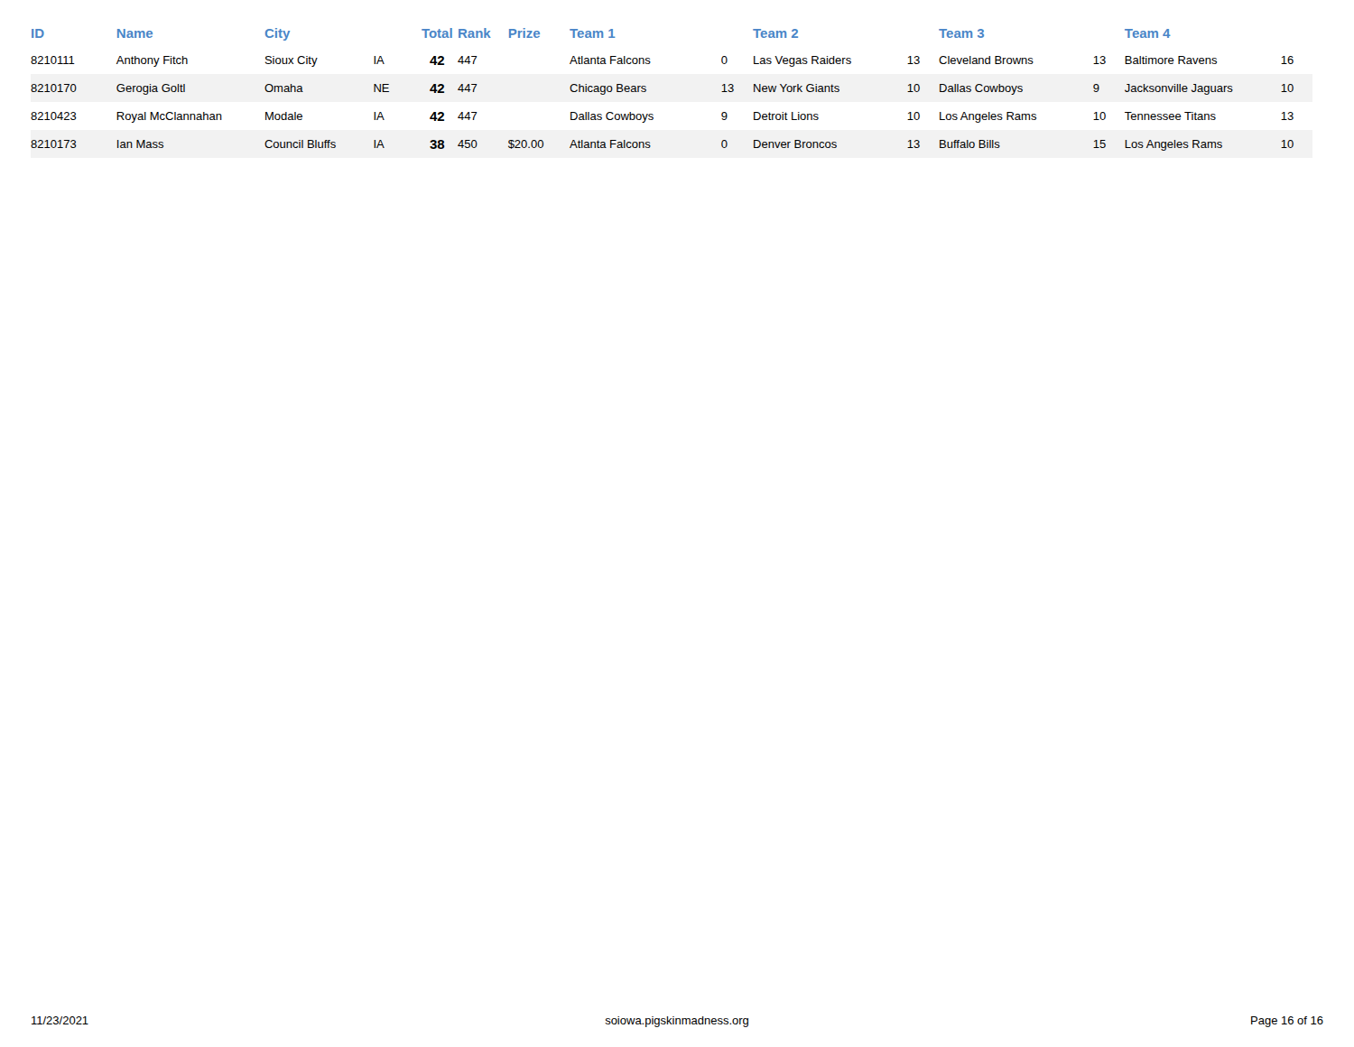| ID | Name | City | | Total | Rank | Prize | Team 1 | | Team 2 | | Team 3 | | Team 4 | |
| --- | --- | --- | --- | --- | --- | --- | --- | --- | --- | --- | --- | --- | --- | --- |
| 8210111 | Anthony Fitch | Sioux City | IA | 42 | 447 | | Atlanta Falcons | 0 | Las Vegas Raiders | 13 | Cleveland Browns | 13 | Baltimore Ravens | 16 |
| 8210170 | Gerogia Goltl | Omaha | NE | 42 | 447 | | Chicago Bears | 13 | New York Giants | 10 | Dallas Cowboys | 9 | Jacksonville Jaguars | 10 |
| 8210423 | Royal McClannahan | Modale | IA | 42 | 447 | | Dallas Cowboys | 9 | Detroit Lions | 10 | Los Angeles Rams | 10 | Tennessee Titans | 13 |
| 8210173 | Ian Mass | Council Bluffs | IA | 38 | 450 | $20.00 | Atlanta Falcons | 0 | Denver Broncos | 13 | Buffalo Bills | 15 | Los Angeles Rams | 10 |
11/23/2021
soiowa.pigskinmadness.org
Page 16 of 16